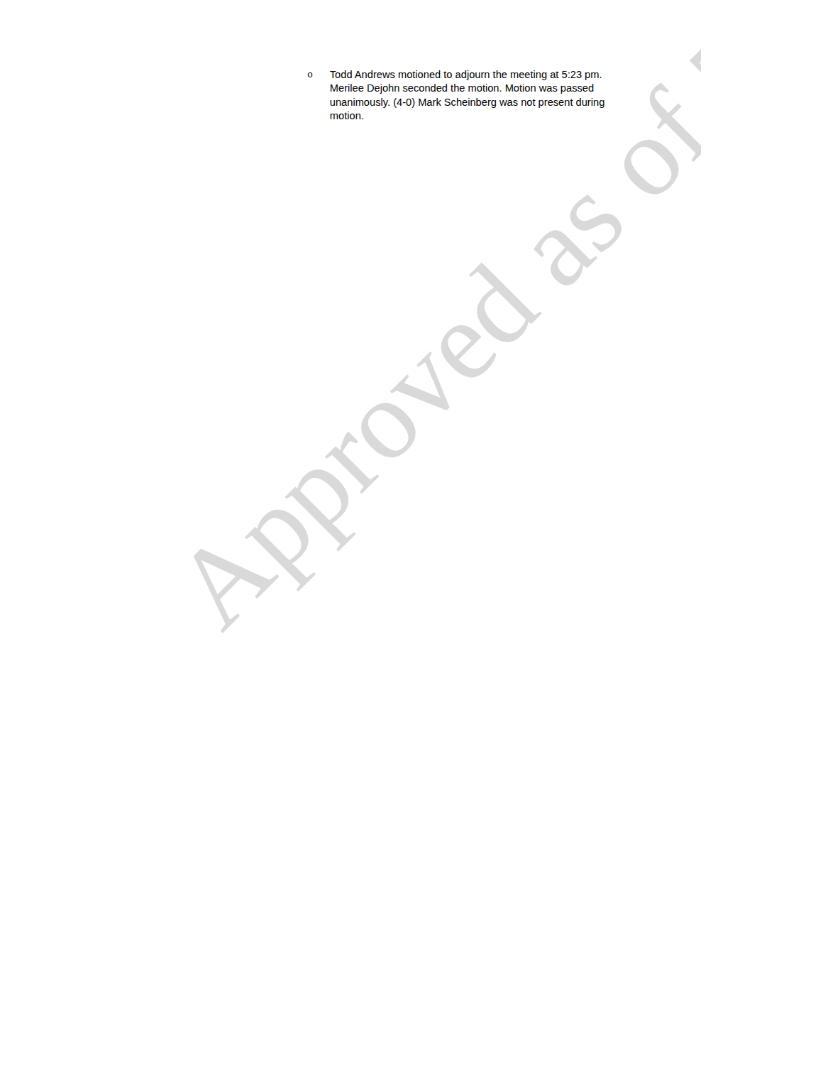Approved as of 7/12/17
Todd Andrews motioned to adjourn the meeting at 5:23 pm. Merilee Dejohn seconded the motion. Motion was passed unanimously. (4-0) Mark Scheinberg was not present during motion.